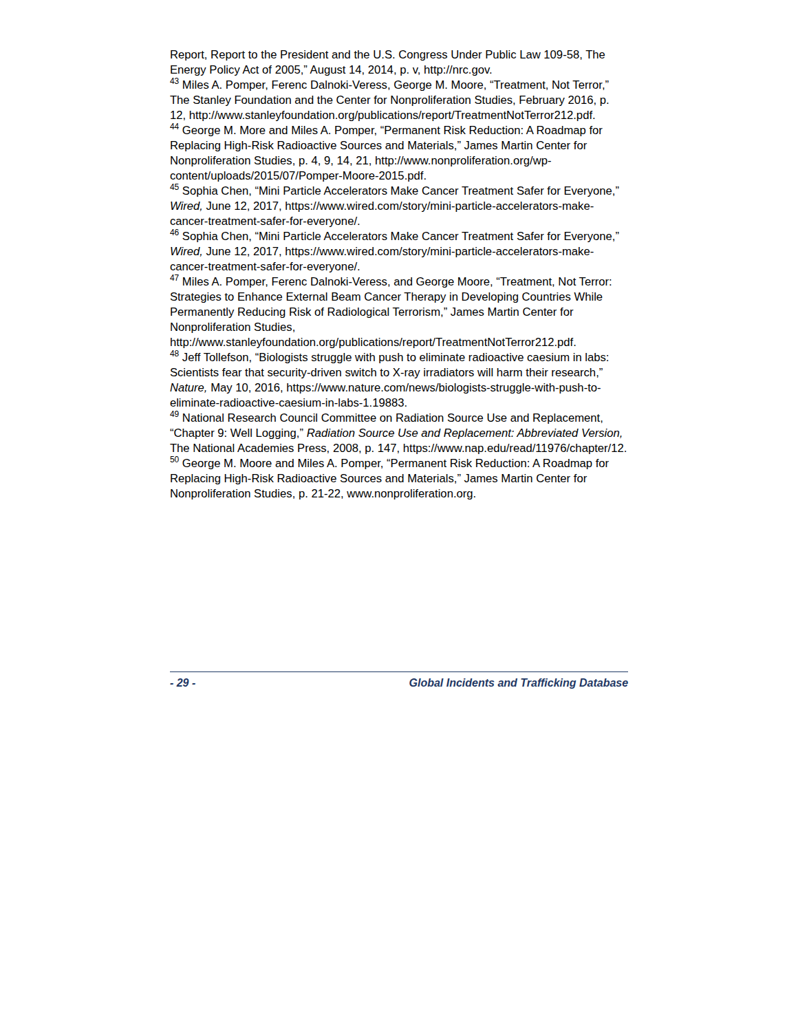Report, Report to the President and the U.S. Congress Under Public Law 109-58, The Energy Policy Act of 2005,” August 14, 2014, p. v, http://nrc.gov.
43 Miles A. Pomper, Ferenc Dalnoki-Veress, George M. Moore, “Treatment, Not Terror,” The Stanley Foundation and the Center for Nonproliferation Studies, February 2016, p. 12, http://www.stanleyfoundation.org/publications/report/TreatmentNotTerror212.pdf.
44 George M. More and Miles A. Pomper, “Permanent Risk Reduction: A Roadmap for Replacing High-Risk Radioactive Sources and Materials,” James Martin Center for Nonproliferation Studies, p. 4, 9, 14, 21, http://www.nonproliferation.org/wp-content/uploads/2015/07/Pomper-Moore-2015.pdf.
45 Sophia Chen, “Mini Particle Accelerators Make Cancer Treatment Safer for Everyone,” Wired, June 12, 2017, https://www.wired.com/story/mini-particle-accelerators-make-cancer-treatment-safer-for-everyone/.
46 Sophia Chen, “Mini Particle Accelerators Make Cancer Treatment Safer for Everyone,” Wired, June 12, 2017, https://www.wired.com/story/mini-particle-accelerators-make-cancer-treatment-safer-for-everyone/.
47 Miles A. Pomper, Ferenc Dalnoki-Veress, and George Moore, “Treatment, Not Terror: Strategies to Enhance External Beam Cancer Therapy in Developing Countries While Permanently Reducing Risk of Radiological Terrorism,” James Martin Center for Nonproliferation Studies, http://www.stanleyfoundation.org/publications/report/TreatmentNotTerror212.pdf.
48 Jeff Tollefson, “Biologists struggle with push to eliminate radioactive caesium in labs: Scientists fear that security-driven switch to X-ray irradiators will harm their research,” Nature, May 10, 2016, https://www.nature.com/news/biologists-struggle-with-push-to-eliminate-radioactive-caesium-in-labs-1.19883.
49 National Research Council Committee on Radiation Source Use and Replacement, “Chapter 9: Well Logging,” Radiation Source Use and Replacement: Abbreviated Version, The National Academies Press, 2008, p. 147, https://www.nap.edu/read/11976/chapter/12.
50 George M. Moore and Miles A. Pomper, “Permanent Risk Reduction: A Roadmap for Replacing High-Risk Radioactive Sources and Materials,” James Martin Center for Nonproliferation Studies, p. 21-22, www.nonproliferation.org.
- 29 - Global Incidents and Trafficking Database